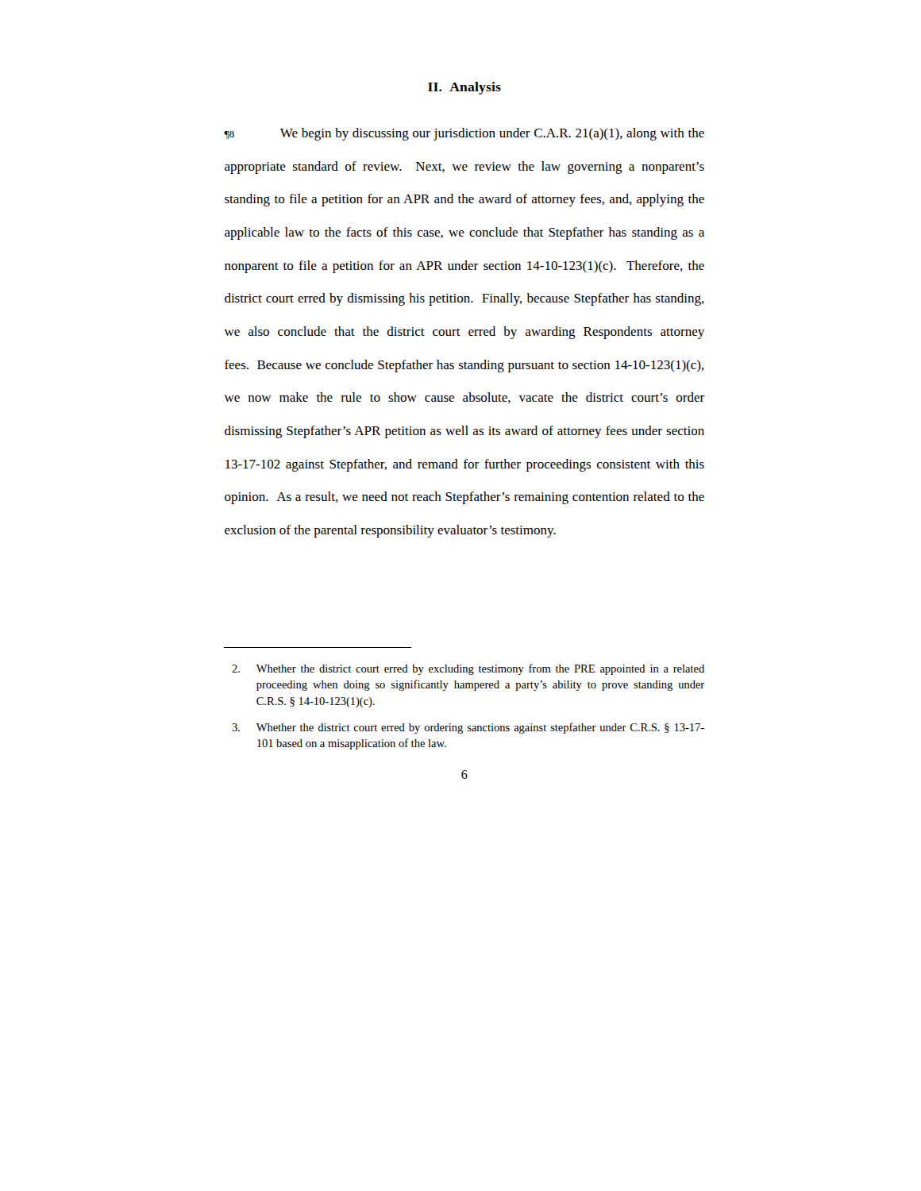II. Analysis
¶8 We begin by discussing our jurisdiction under C.A.R. 21(a)(1), along with the appropriate standard of review. Next, we review the law governing a nonparent’s standing to file a petition for an APR and the award of attorney fees, and, applying the applicable law to the facts of this case, we conclude that Stepfather has standing as a nonparent to file a petition for an APR under section 14-10-123(1)(c). Therefore, the district court erred by dismissing his petition. Finally, because Stepfather has standing, we also conclude that the district court erred by awarding Respondents attorney fees. Because we conclude Stepfather has standing pursuant to section 14-10-123(1)(c), we now make the rule to show cause absolute, vacate the district court’s order dismissing Stepfather’s APR petition as well as its award of attorney fees under section 13-17-102 against Stepfather, and remand for further proceedings consistent with this opinion. As a result, we need not reach Stepfather’s remaining contention related to the exclusion of the parental responsibility evaluator’s testimony.
2. Whether the district court erred by excluding testimony from the PRE appointed in a related proceeding when doing so significantly hampered a party’s ability to prove standing under C.R.S. § 14-10-123(1)(c).
3. Whether the district court erred by ordering sanctions against stepfather under C.R.S. § 13-17-101 based on a misapplication of the law.
6